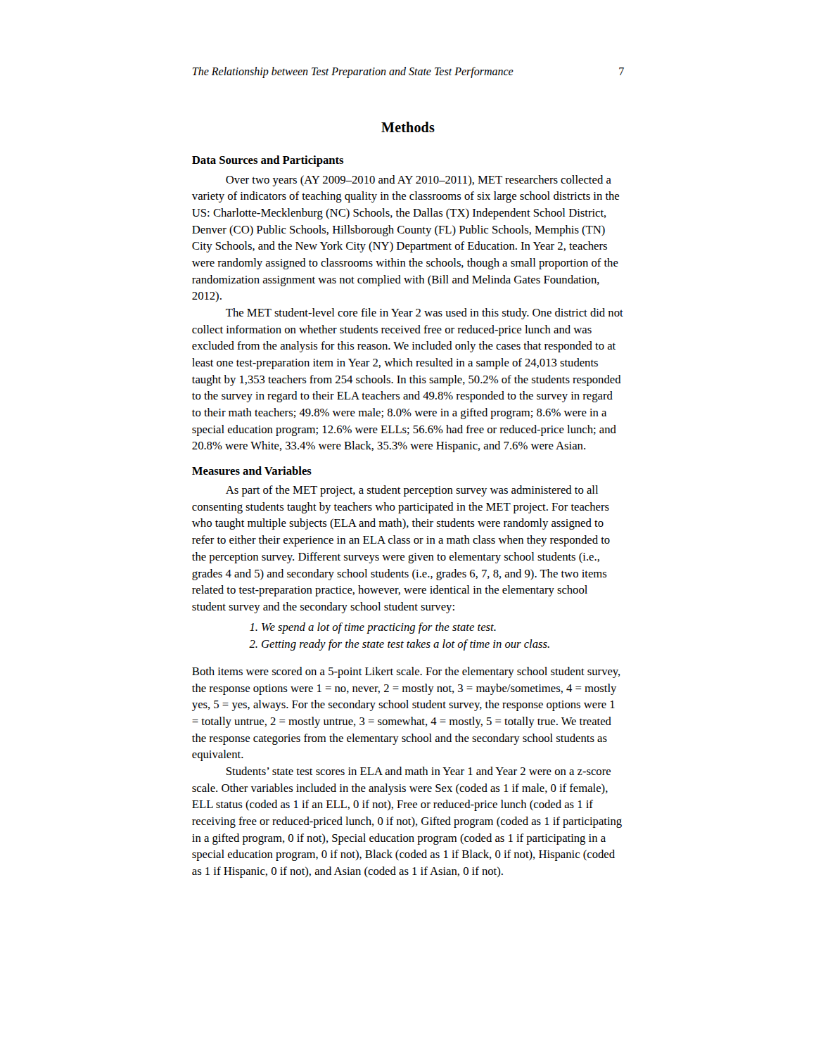The Relationship between Test Preparation and State Test Performance 7
Methods
Data Sources and Participants
Over two years (AY 2009–2010 and AY 2010–2011), MET researchers collected a variety of indicators of teaching quality in the classrooms of six large school districts in the US: Charlotte-Mecklenburg (NC) Schools, the Dallas (TX) Independent School District, Denver (CO) Public Schools, Hillsborough County (FL) Public Schools, Memphis (TN) City Schools, and the New York City (NY) Department of Education. In Year 2, teachers were randomly assigned to classrooms within the schools, though a small proportion of the randomization assignment was not complied with (Bill and Melinda Gates Foundation, 2012).
The MET student-level core file in Year 2 was used in this study. One district did not collect information on whether students received free or reduced-price lunch and was excluded from the analysis for this reason. We included only the cases that responded to at least one test-preparation item in Year 2, which resulted in a sample of 24,013 students taught by 1,353 teachers from 254 schools. In this sample, 50.2% of the students responded to the survey in regard to their ELA teachers and 49.8% responded to the survey in regard to their math teachers; 49.8% were male; 8.0% were in a gifted program; 8.6% were in a special education program; 12.6% were ELLs; 56.6% had free or reduced-price lunch; and 20.8% were White, 33.4% were Black, 35.3% were Hispanic, and 7.6% were Asian.
Measures and Variables
As part of the MET project, a student perception survey was administered to all consenting students taught by teachers who participated in the MET project. For teachers who taught multiple subjects (ELA and math), their students were randomly assigned to refer to either their experience in an ELA class or in a math class when they responded to the perception survey. Different surveys were given to elementary school students (i.e., grades 4 and 5) and secondary school students (i.e., grades 6, 7, 8, and 9). The two items related to test-preparation practice, however, were identical in the elementary school student survey and the secondary school student survey:
1. We spend a lot of time practicing for the state test.
2. Getting ready for the state test takes a lot of time in our class.
Both items were scored on a 5-point Likert scale. For the elementary school student survey, the response options were 1 = no, never, 2 = mostly not, 3 = maybe/sometimes, 4 = mostly yes, 5 = yes, always. For the secondary school student survey, the response options were 1 = totally untrue, 2 = mostly untrue, 3 = somewhat, 4 = mostly, 5 = totally true. We treated the response categories from the elementary school and the secondary school students as equivalent.
Students’ state test scores in ELA and math in Year 1 and Year 2 were on a z-score scale. Other variables included in the analysis were Sex (coded as 1 if male, 0 if female), ELL status (coded as 1 if an ELL, 0 if not), Free or reduced-price lunch (coded as 1 if receiving free or reduced-priced lunch, 0 if not), Gifted program (coded as 1 if participating in a gifted program, 0 if not), Special education program (coded as 1 if participating in a special education program, 0 if not), Black (coded as 1 if Black, 0 if not), Hispanic (coded as 1 if Hispanic, 0 if not), and Asian (coded as 1 if Asian, 0 if not).